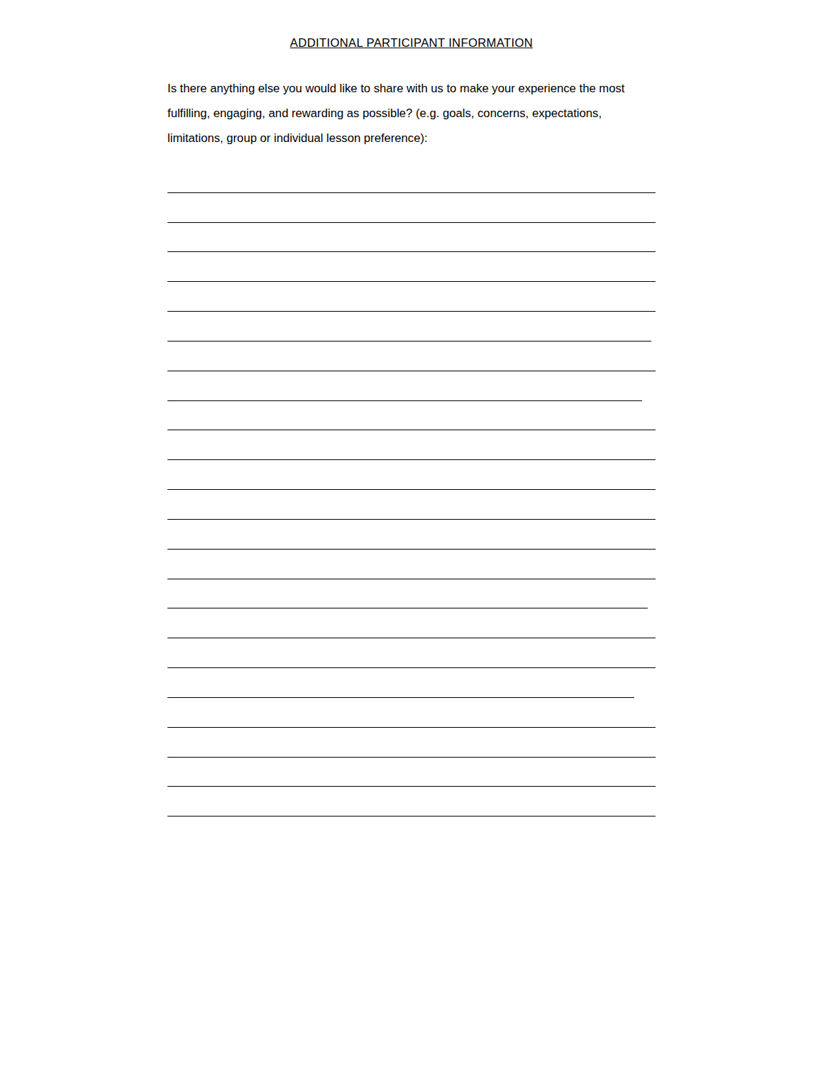ADDITIONAL PARTICIPANT INFORMATION
Is there anything else you would like to share with us to make your experience the most fulfilling, engaging, and rewarding as possible? (e.g. goals, concerns, expectations, limitations, group or individual lesson preference):